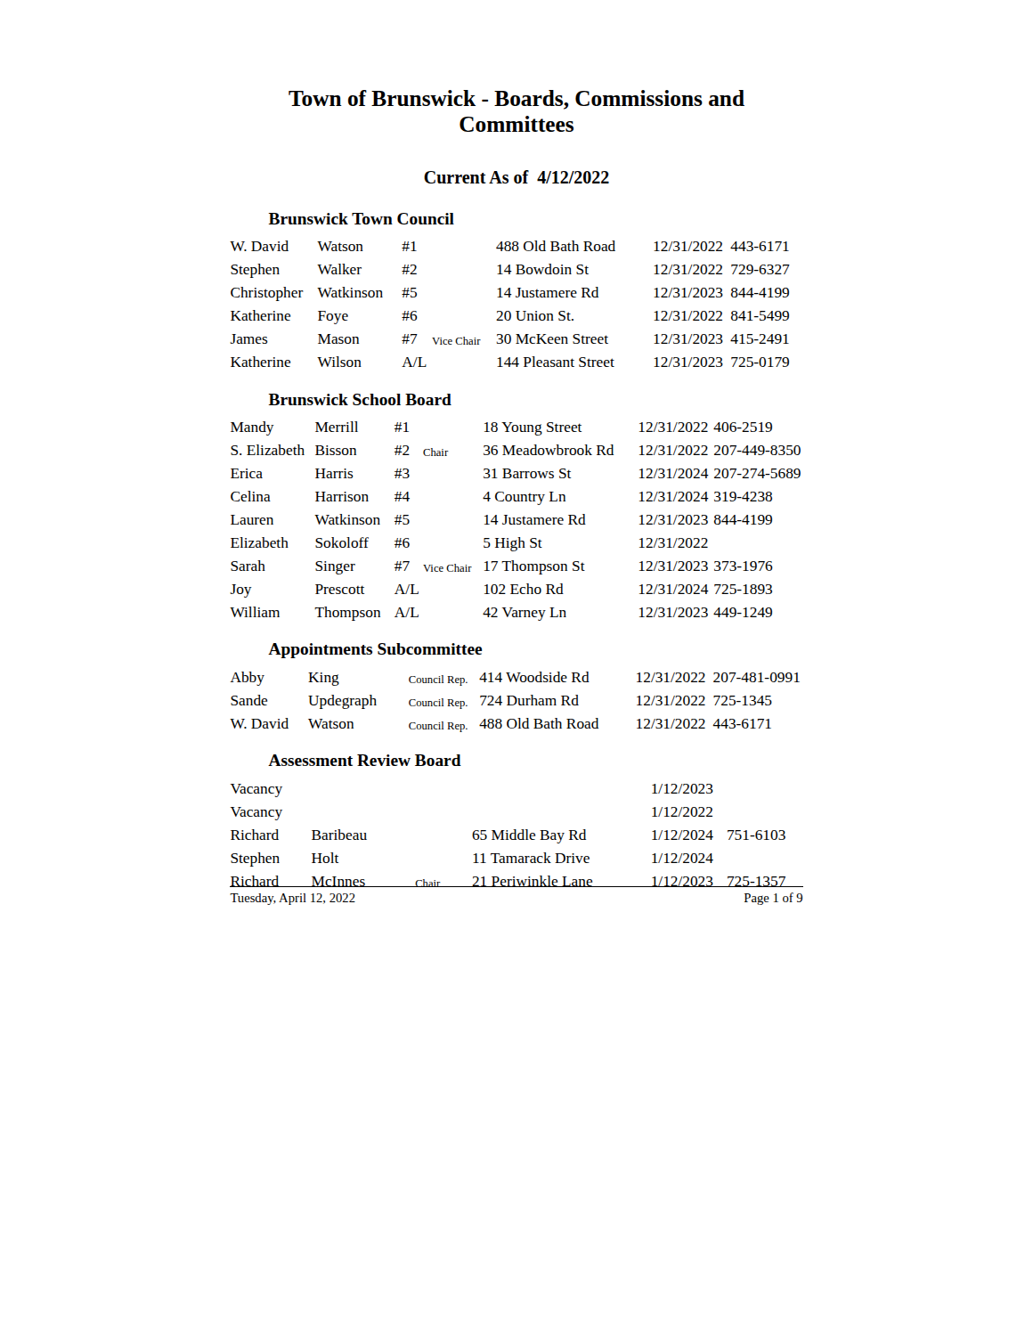Town of Brunswick - Boards, Commissions and Committees
Current As of 4/12/2022
Brunswick Town Council
| W. David | Watson | #1 | | 488 Old Bath Road | 12/31/2022 | 443-6171 |
| Stephen | Walker | #2 | | 14 Bowdoin St | 12/31/2022 | 729-6327 |
| Christopher | Watkinson | #5 | | 14 Justamere Rd | 12/31/2023 | 844-4199 |
| Katherine | Foye | #6 | | 20 Union St. | 12/31/2022 | 841-5499 |
| James | Mason | #7 | Vice Chair | 30 McKeen Street | 12/31/2023 | 415-2491 |
| Katherine | Wilson | A/L | | 144 Pleasant Street | 12/31/2023 | 725-0179 |
Brunswick School Board
| Mandy | Merrill | #1 | | 18 Young Street | 12/31/2022 | 406-2519 |
| S. Elizabeth | Bisson | #2 | Chair | 36 Meadowbrook Rd | 12/31/2022 | 207-449-8350 |
| Erica | Harris | #3 | | 31 Barrows St | 12/31/2024 | 207-274-5689 |
| Celina | Harrison | #4 | | 4 Country Ln | 12/31/2024 | 319-4238 |
| Lauren | Watkinson | #5 | | 14 Justamere Rd | 12/31/2023 | 844-4199 |
| Elizabeth | Sokoloff | #6 | | 5 High St | 12/31/2022 | |
| Sarah | Singer | #7 | Vice Chair | 17 Thompson St | 12/31/2023 | 373-1976 |
| Joy | Prescott | A/L | | 102 Echo Rd | 12/31/2024 | 725-1893 |
| William | Thompson | A/L | | 42 Varney Ln | 12/31/2023 | 449-1249 |
Appointments Subcommittee
| Abby | King | | Council Rep. | 414 Woodside Rd | 12/31/2022 | 207-481-0991 |
| Sande | Updegraph | | Council Rep. | 724 Durham Rd | 12/31/2022 | 725-1345 |
| W. David | Watson | | Council Rep. | 488 Old Bath Road | 12/31/2022 | 443-6171 |
Assessment Review Board
| Vacancy | | | | | 1/12/2023 | |
| Vacancy | | | | | 1/12/2022 | |
| Richard | Baribeau | | | 65 Middle Bay Rd | 1/12/2024 | 751-6103 |
| Stephen | Holt | | | 11 Tamarack Drive | 1/12/2024 | |
| Richard | McInnes | | Chair | 21 Periwinkle Lane | 1/12/2023 | 725-1357 |
Tuesday, April 12, 2022 Page 1 of 9